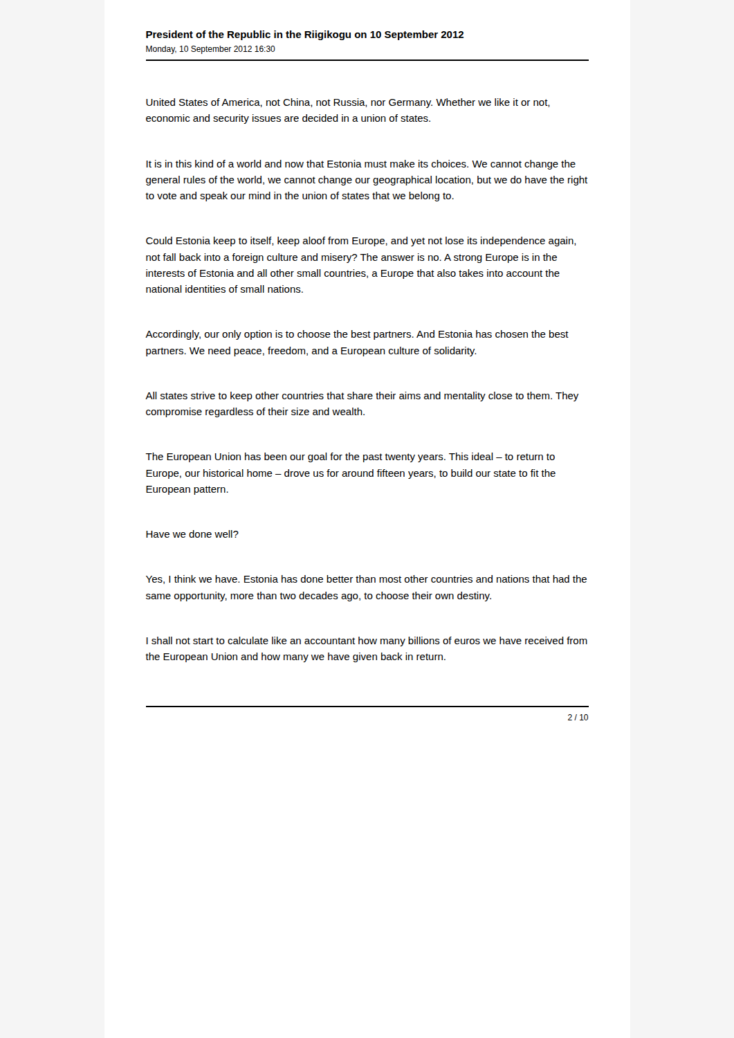President of the Republic in the Riigikogu on 10 September 2012
Monday, 10 September 2012 16:30
United States of America, not China, not Russia, nor Germany. Whether we like it or not, economic and security issues are decided in a union of states.
It is in this kind of a world and now that Estonia must make its choices. We cannot change the general rules of the world, we cannot change our geographical location, but we do have the right to vote and speak our mind in the union of states that we belong to.
Could Estonia keep to itself, keep aloof from Europe, and yet not lose its independence again, not fall back into a foreign culture and misery? The answer is no. A strong Europe is in the interests of Estonia and all other small countries, a Europe that also takes into account the national identities of small nations.
Accordingly, our only option is to choose the best partners. And Estonia has chosen the best partners. We need peace, freedom, and a European culture of solidarity.
All states strive to keep other countries that share their aims and mentality close to them. They compromise regardless of their size and wealth.
The European Union has been our goal for the past twenty years. This ideal – to return to Europe, our historical home – drove us for around fifteen years, to build our state to fit the European pattern.
Have we done well?
Yes, I think we have. Estonia has done better than most other countries and nations that had the same opportunity, more than two decades ago, to choose their own destiny.
I shall not start to calculate like an accountant how many billions of euros we have received from the European Union and how many we have given back in return.
2 / 10